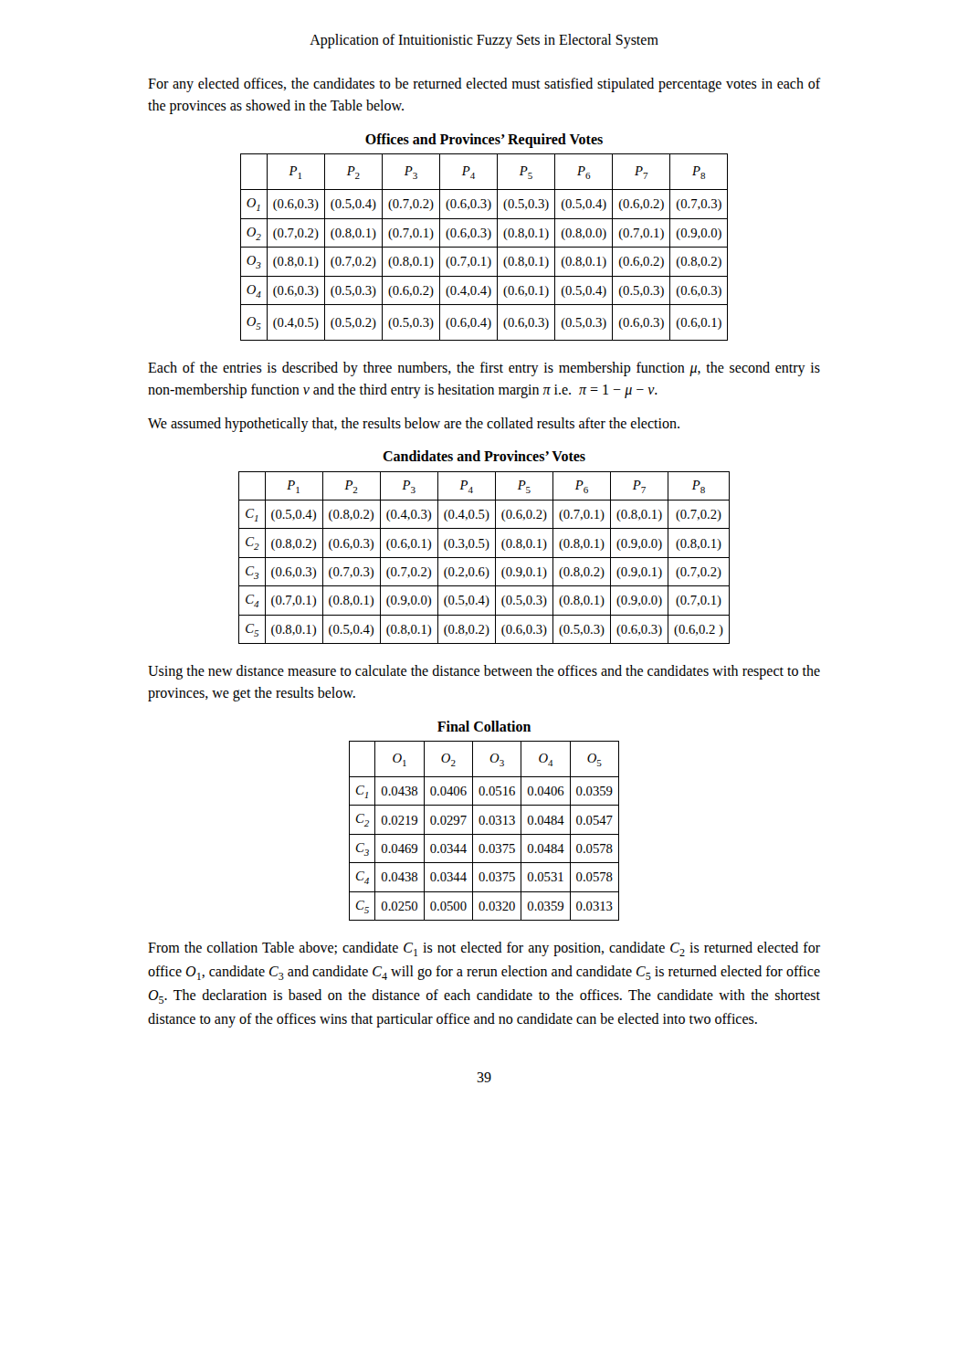Application of Intuitionistic Fuzzy Sets in Electoral System
For any elected offices, the candidates to be returned elected must satisfied stipulated percentage votes in each of the provinces as showed in the Table below.
Offices and Provinces’ Required Votes
| | P 1 | P 2 | P 3 | P 4 | P 5 | P 6 | P 7 | P 8 |
| --- | --- | --- | --- | --- | --- | --- | --- | --- |
| O 1 | (0.6,0.3) | (0.5,0.4) | (0.7,0.2) | (0.6,0.3) | (0.5,0.3) | (0.5,0.4) | (0.6,0.2) | (0.7,0.3) |
| O 2 | (0.7,0.2) | (0.8,0.1) | (0.7,0.1) | (0.6,0.3) | (0.8,0.1) | (0.8,0.0) | (0.7,0.1) | (0.9,0.0) |
| O 3 | (0.8,0.1) | (0.7,0.2) | (0.8,0.1) | (0.7,0.1) | (0.8,0.1) | (0.8,0.1) | (0.6,0.2) | (0.8,0.2) |
| O 4 | (0.6,0.3) | (0.5,0.3) | (0.6,0.2) | (0.4,0.4) | (0.6,0.1) | (0.5,0.4) | (0.5,0.3) | (0.6,0.3) |
| O 5 | (0.4,0.5) | (0.5,0.2) | (0.5,0.3) | (0.6,0.4) | (0.6,0.3) | (0.5,0.3) | (0.6,0.3) | (0.6,0.1) |
Each of the entries is described by three numbers, the first entry is membership function μ, the second entry is non-membership function ν and the third entry is hesitation margin π i.e. π = 1 − μ − ν.
We assumed hypothetically that, the results below are the collated results after the election.
Candidates and Provinces’ Votes
| | P 1 | P 2 | P 3 | P 4 | P 5 | P 6 | P 7 | P 8 |
| --- | --- | --- | --- | --- | --- | --- | --- | --- |
| C 1 | (0.5,0.4) | (0.8,0.2) | (0.4,0.3) | (0.4,0.5) | (0.6,0.2) | (0.7,0.1) | (0.8,0.1) | (0.7,0.2) |
| C 2 | (0.8,0.2) | (0.6,0.3) | (0.6,0.1) | (0.3,0.5) | (0.8,0.1) | (0.8,0.1) | (0.9,0.0) | (0.8,0.1) |
| C 3 | (0.6,0.3) | (0.7,0.3) | (0.7,0.2) | (0.2,0.6) | (0.9,0.1) | (0.8,0.2) | (0.9,0.1) | (0.7,0.2) |
| C 4 | (0.7,0.1) | (0.8,0.1) | (0.9,0.0) | (0.5,0.4) | (0.5,0.3) | (0.8,0.1) | (0.9,0.0) | (0.7,0.1) |
| C 5 | (0.8,0.1) | (0.5,0.4) | (0.8,0.1) | (0.8,0.2) | (0.6,0.3) | (0.5,0.3) | (0.6,0.3) | (0.6,0.2 ) |
Using the new distance measure to calculate the distance between the offices and the candidates with respect to the provinces, we get the results below.
Final Collation
| | O 1 | O 2 | O 3 | O 4 | O 5 |
| --- | --- | --- | --- | --- | --- |
| C 1 | 0.0438 | 0.0406 | 0.0516 | 0.0406 | 0.0359 |
| C 2 | 0.0219 | 0.0297 | 0.0313 | 0.0484 | 0.0547 |
| C 3 | 0.0469 | 0.0344 | 0.0375 | 0.0484 | 0.0578 |
| C 4 | 0.0438 | 0.0344 | 0.0375 | 0.0531 | 0.0578 |
| C 5 | 0.0250 | 0.0500 | 0.0320 | 0.0359 | 0.0313 |
From the collation Table above; candidate C1 is not elected for any position, candidate C2 is returned elected for office O1, candidate C3 and candidate C4 will go for a rerun election and candidate C5 is returned elected for office O5. The declaration is based on the distance of each candidate to the offices. The candidate with the shortest distance to any of the offices wins that particular office and no candidate can be elected into two offices.
39